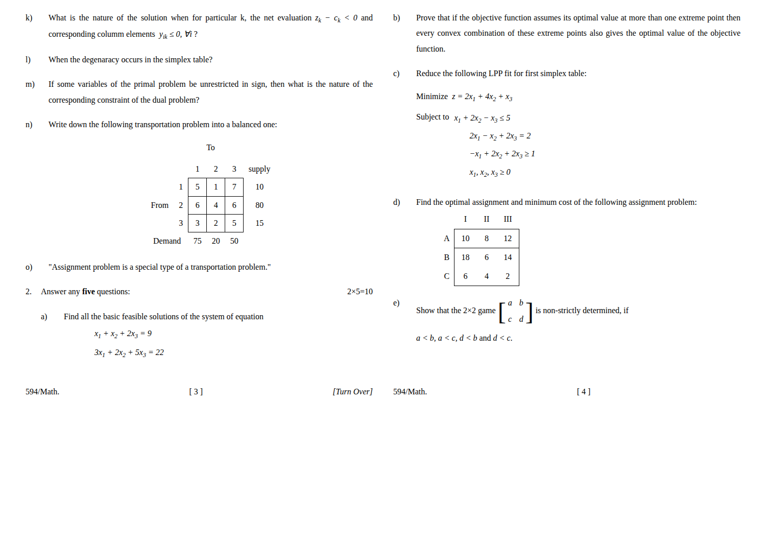k)
What is the nature of the solution when for particular k, the net evaluation zk − ck < 0 and corresponding columm elements yik ≤ 0, ∀i ?
l)
When the degenaracy occurs in the simplex table?
m)
If some variables of the primal problem be unrestricted in sign, then what is the nature of the corresponding constraint of the dual problem?
n)
Write down the following transportation problem into a balanced one:
To
| | | 1 | 2 | 3 | supply |
| | 1 | 5 | 1 | 7 | 10 |
| From | 2 | 6 | 4 | 6 | 80 |
| | 3 | 3 | 2 | 5 | 15 |
| Demand | 75 | 20 | 50 | |
o)
"Assignment problem is a special type of a transportation problem."
2.
Answer any five questions: 2×5=10
a)
Find all the basic feasible solutions of the system of equation
x1 + x2 + 2x3 = 9
3x1 + 2x2 + 5x3 = 22
594/Math. [ 3 ] [Turn Over]
b)
Prove that if the objective function assumes its optimal value at more than one extreme point then every convex combination of these extreme points also gives the optimal value of the objective function.
c)
Reduce the following LPP fit for first simplex table:
Minimize z = 2x1 + 4x2 + x3
Subject to
x1 + 2x2 − x3 ≤ 5
2x1 − x2 + 2x3 = 2
−x1 + 2x2 + 2x3 ≥ 1
x1, x2, x3 ≥ 0
d)
Find the optimal assignment and minimum cost of the following assignment problem:
| | I | II | III |
| A | 10 | 8 | 12 |
| B | 18 | 6 | 14 |
| C | 6 | 4 | 2 |
e)
Show that the 2×2 game [ ab cd ] is non-strictly determined, if
a < b, a < c, d < b and d < c.
594/Math. [ 4 ]